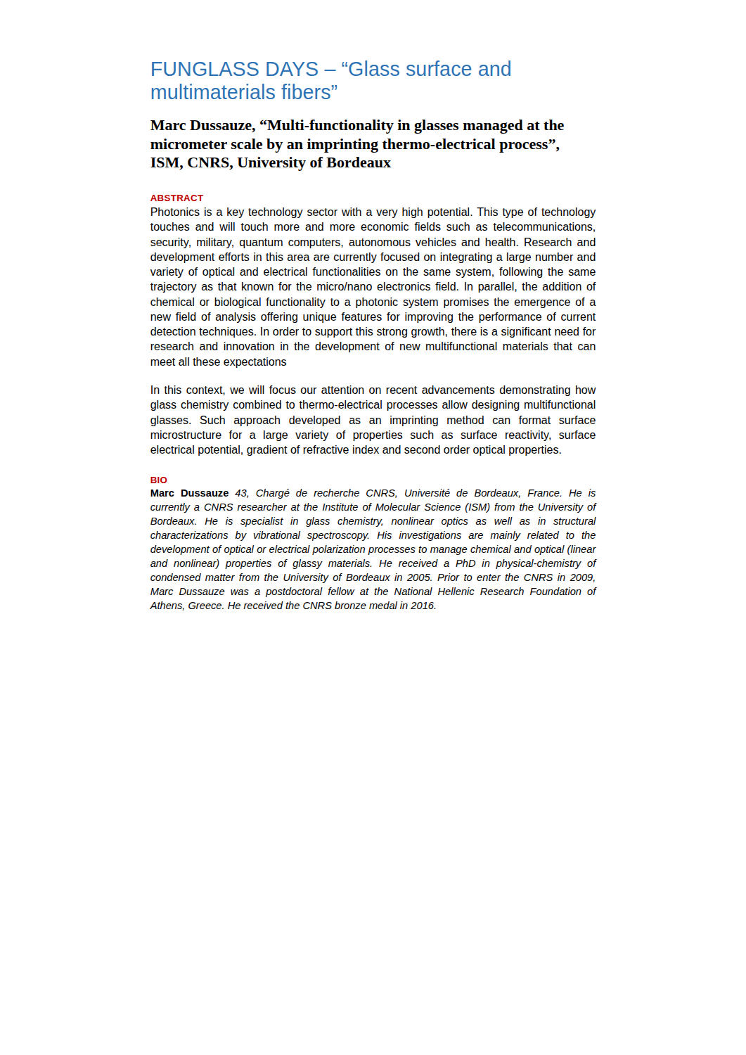FUNGLASS DAYS – “Glass surface and multimaterials fibers”
Marc Dussauze, “Multi-functionality in glasses managed at the micrometer scale by an imprinting thermo-electrical process”, ISM, CNRS, University of Bordeaux
ABSTRACT
Photonics is a key technology sector with a very high potential. This type of technology touches and will touch more and more economic fields such as telecommunications, security, military, quantum computers, autonomous vehicles and health. Research and development efforts in this area are currently focused on integrating a large number and variety of optical and electrical functionalities on the same system, following the same trajectory as that known for the micro/nano electronics field. In parallel, the addition of chemical or biological functionality to a photonic system promises the emergence of a new field of analysis offering unique features for improving the performance of current detection techniques. In order to support this strong growth, there is a significant need for research and innovation in the development of new multifunctional materials that can meet all these expectations
In this context, we will focus our attention on recent advancements demonstrating how glass chemistry combined to thermo-electrical processes allow designing multifunctional glasses. Such approach developed as an imprinting method can format surface microstructure for a large variety of properties such as surface reactivity, surface electrical potential, gradient of refractive index and second order optical properties.
BIO
Marc Dussauze 43, Chargé de recherche CNRS, Université de Bordeaux, France. He is currently a CNRS researcher at the Institute of Molecular Science (ISM) from the University of Bordeaux. He is specialist in glass chemistry, nonlinear optics as well as in structural characterizations by vibrational spectroscopy. His investigations are mainly related to the development of optical or electrical polarization processes to manage chemical and optical (linear and nonlinear) properties of glassy materials. He received a PhD in physical-chemistry of condensed matter from the University of Bordeaux in 2005. Prior to enter the CNRS in 2009, Marc Dussauze was a postdoctoral fellow at the National Hellenic Research Foundation of Athens, Greece. He received the CNRS bronze medal in 2016.